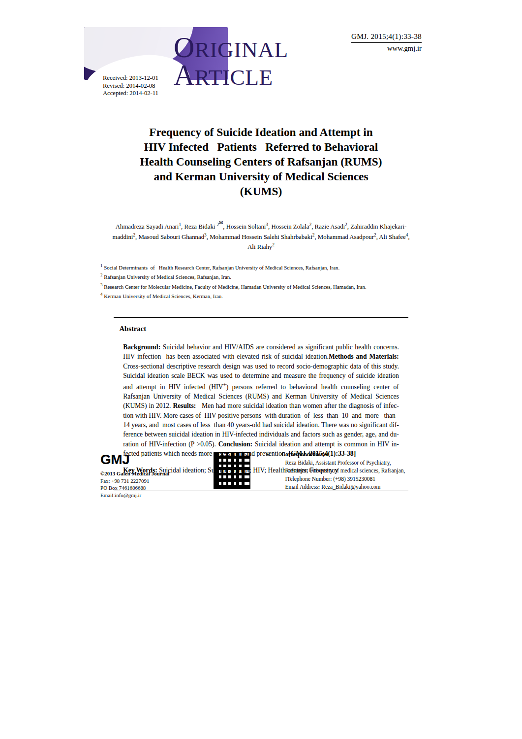GMJ. 2015;4(1):33-38 www.gmj.ir
ORIGINAL
ARTICLE
Received: 2013-12-01
Revised: 2014-02-08
Accepted: 2014-02-11
Frequency of Suicide Ideation and Attempt in
HIV Infected Patients Referred to Behavioral
Health Counseling Centers of Rafsanjan (RUMS)
and Kerman University of Medical Sciences
(KUMS)
Ahmadreza Sayadi Anari1, Reza Bidaki 2✉, Hossein Soltani3, Hossein Zolala2, Razie Asadi2, Zahiraddin Khajekari-
maddini2, Masoud Sabouri Ghannad3, Mohammad Hossein Salehi Shahrbabaki2, Mohammad Asadpour2, Ali Shafee4,
Ali Riahy2
1 Social Determinants of Health Research Center, Rafsanjan University of Medical Sciences, Rafsanjan, Iran.
2 Rafsanjan University of Medical Sciences, Rafsanjan, Iran.
3 Research Center for Molecular Medicine, Faculty of Medicine, Hamadan University of Medical Sciences, Hamadan, Iran.
4 Kerman University of Medical Sciences, Kerman, Iran.
Abstract
Background: Suicidal behavior and HIV/AIDS are considered as significant public health concerns. HIV infection has been associated with elevated risk of suicidal ideation.Methods and Materials: Cross-sectional descriptive research design was used to record socio-demographic data of this study. Suicidal ideation scale BECK was used to determine and measure the frequency of suicide ideation and attempt in HIV infected (HIV+) persons referred to behavioral health counseling center of Rafsanjan University of Medical Sciences (RUMS) and Kerman University of Medical Sciences (KUMS) in 2012. Results: Men had more suicidal ideation than women after the diagnosis of infection with HIV. More cases of HIV positive persons with duration of less than 10 and more than 14 years, and most cases of less than 40 years-old had suicidal ideation. There was no significant difference between suicidal ideation in HIV-infected individuals and factors such as gender, age, and duration of HIV-infection (P >0.05). Conclusion: Suicidal ideation and attempt is common in HIV infected patients which needs more assessment and prevention. [GMJ. 2015;4(1):33-38]
Key Words: Suicidal ideation; Suicide attempt; HIV; Health centers; Frequency
GMJ
©2013 Galen Medical Journal
Fax: +98 731 2227091
PO Box 7461686688
Email:info@gmj.ir
✉
Correspondence to:
Reza Bidaki, Assistant Professor of Psychiatry,
Rafsanjan University of medical sciences, Rafsanjan,
ITelephone Number: (+98) 3915230081
Email Address: Reza_Bidaki@yahoo.com